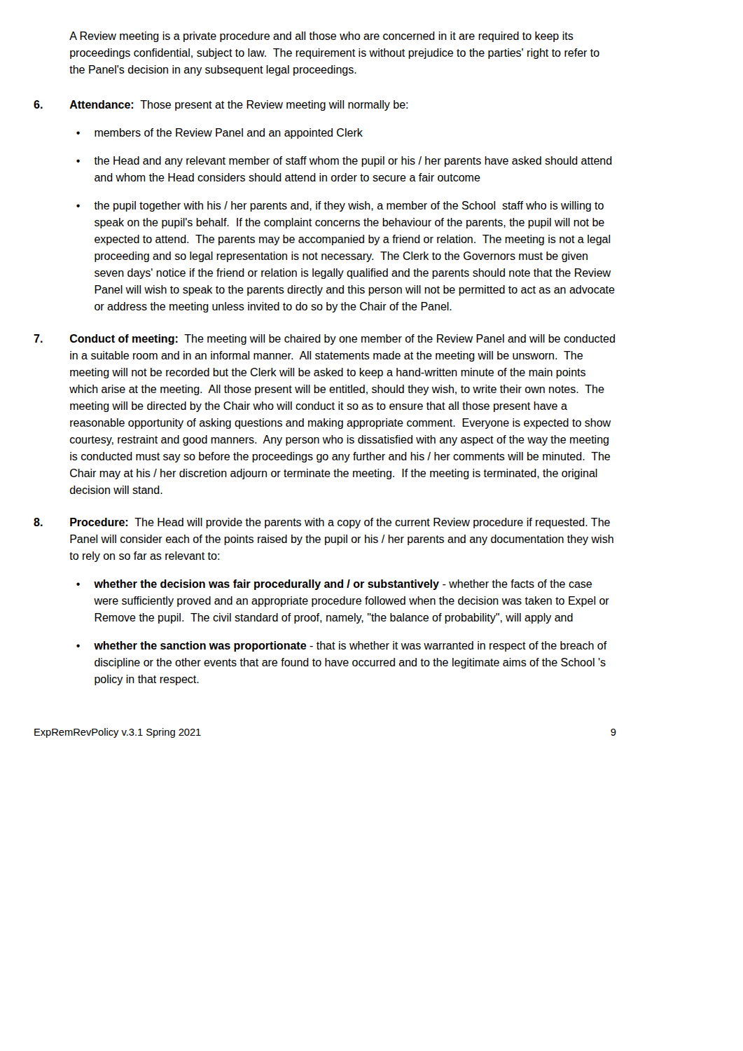A Review meeting is a private procedure and all those who are concerned in it are required to keep its proceedings confidential, subject to law. The requirement is without prejudice to the parties' right to refer to the Panel's decision in any subsequent legal proceedings.
6.
Attendance: Those present at the Review meeting will normally be:
members of the Review Panel and an appointed Clerk
the Head and any relevant member of staff whom the pupil or his / her parents have asked should attend and whom the Head considers should attend in order to secure a fair outcome
the pupil together with his / her parents and, if they wish, a member of the School staff who is willing to speak on the pupil's behalf. If the complaint concerns the behaviour of the parents, the pupil will not be expected to attend. The parents may be accompanied by a friend or relation. The meeting is not a legal proceeding and so legal representation is not necessary. The Clerk to the Governors must be given seven days' notice if the friend or relation is legally qualified and the parents should note that the Review Panel will wish to speak to the parents directly and this person will not be permitted to act as an advocate or address the meeting unless invited to do so by the Chair of the Panel.
7.
Conduct of meeting: The meeting will be chaired by one member of the Review Panel and will be conducted in a suitable room and in an informal manner. All statements made at the meeting will be unsworn. The meeting will not be recorded but the Clerk will be asked to keep a hand-written minute of the main points which arise at the meeting. All those present will be entitled, should they wish, to write their own notes. The meeting will be directed by the Chair who will conduct it so as to ensure that all those present have a reasonable opportunity of asking questions and making appropriate comment. Everyone is expected to show courtesy, restraint and good manners. Any person who is dissatisfied with any aspect of the way the meeting is conducted must say so before the proceedings go any further and his / her comments will be minuted. The Chair may at his / her discretion adjourn or terminate the meeting. If the meeting is terminated, the original decision will stand.
8.
Procedure: The Head will provide the parents with a copy of the current Review procedure if requested. The Panel will consider each of the points raised by the pupil or his / her parents and any documentation they wish to rely on so far as relevant to:
whether the decision was fair procedurally and / or substantively - whether the facts of the case were sufficiently proved and an appropriate procedure followed when the decision was taken to Expel or Remove the pupil. The civil standard of proof, namely, "the balance of probability", will apply and
whether the sanction was proportionate - that is whether it was warranted in respect of the breach of discipline or the other events that are found to have occurred and to the legitimate aims of the School 's policy in that respect.
ExpRemRevPolicy v.3.1 Spring 2021 9